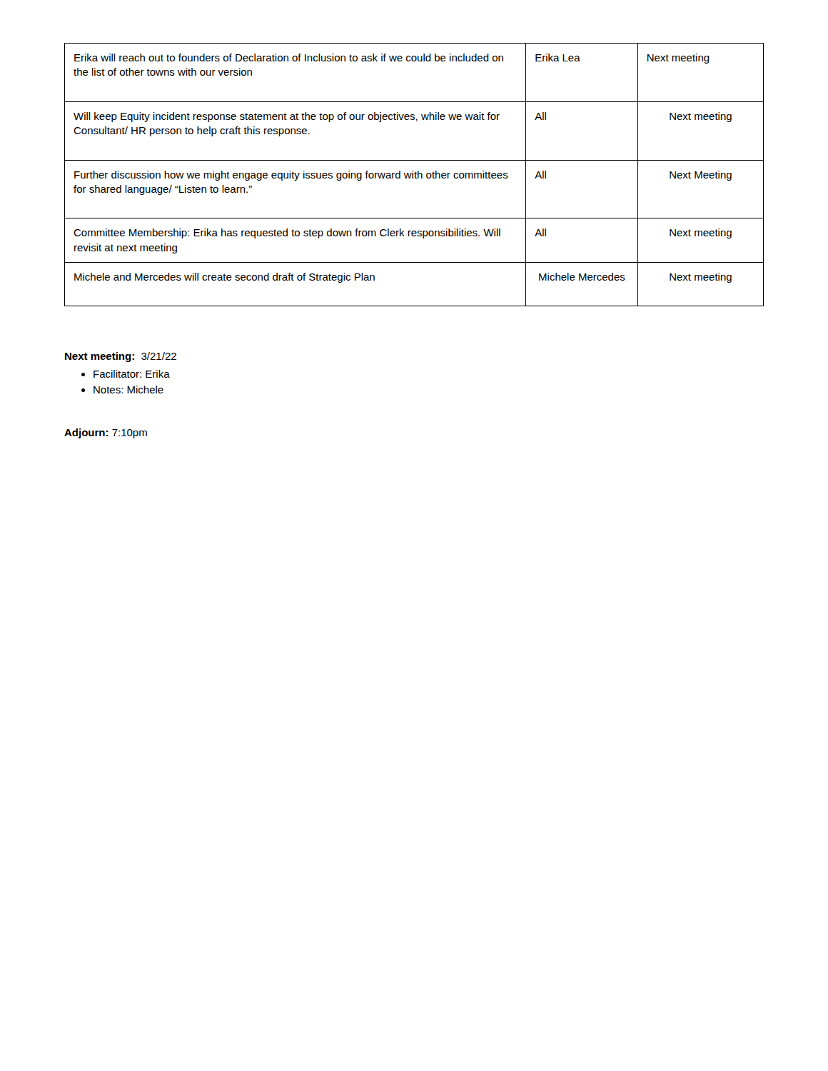| Erika will reach out to founders of Declaration of Inclusion to ask if we could be included on the list of other towns with our version | Erika Lea | Next meeting |
| Will keep Equity incident response statement at the top of our objectives, while we wait for Consultant/ HR person to help craft this response. | All | Next meeting |
| Further discussion how we might engage equity issues going forward with other committees for shared language/ “Listen to learn.” | All | Next Meeting |
| Committee Membership: Erika has requested to step down from Clerk responsibilities. Will revisit at next meeting | All | Next meeting |
| Michele and Mercedes will create second draft of Strategic Plan | Michele Mercedes | Next meeting |
Next meeting: 3/21/22
Facilitator: Erika
Notes: Michele
Adjourn: 7:10pm